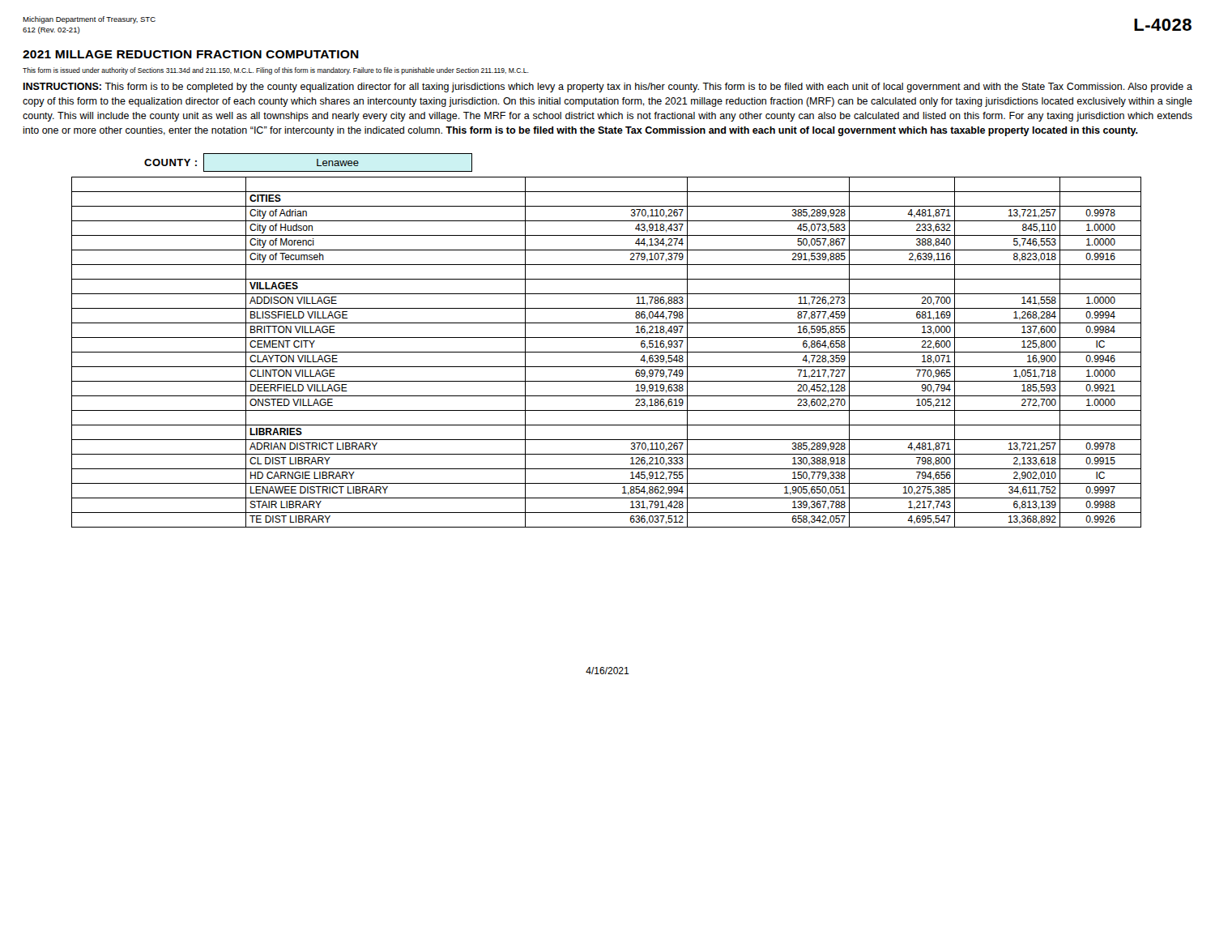Michigan Department of Treasury, STC
612 (Rev. 02-21)
L-4028
2021 MILLAGE REDUCTION FRACTION COMPUTATION
This form is issued under authority of Sections 311.34d and 211.150, M.C.L. Filing of this form is mandatory. Failure to file is punishable under Section 211.119, M.C.L.
INSTRUCTIONS: This form is to be completed by the county equalization director for all taxing jurisdictions which levy a property tax in his/her county. This form is to be filed with each unit of local government and with the State Tax Commission. Also provide a copy of this form to the equalization director of each county which shares an intercounty taxing jurisdiction. On this initial computation form, the 2021 millage reduction fraction (MRF) can be calculated only for taxing jurisdictions located exclusively within a single county. This will include the county unit as well as all townships and nearly every city and village. The MRF for a school district which is not fractional with any other county can also be calculated and listed on this form. For any taxing jurisdiction which extends into one or more other counties, enter the notation “IC” for intercounty in the indicated column. This form is to be filed with the State Tax Commission and with each unit of local government which has taxable property located in this county.
COUNTY :
Lenawee
| | CITIES | | | | | |
| | City of Adrian | 370,110,267 | 385,289,928 | 4,481,871 | 13,721,257 | 0.9978 |
| | City of Hudson | 43,918,437 | 45,073,583 | 233,632 | 845,110 | 1.0000 |
| | City of Morenci | 44,134,274 | 50,057,867 | 388,840 | 5,746,553 | 1.0000 |
| | City of Tecumseh | 279,107,379 | 291,539,885 | 2,639,116 | 8,823,018 | 0.9916 |
| | VILLAGES | | | | | |
| | ADDISON VILLAGE | 11,786,883 | 11,726,273 | 20,700 | 141,558 | 1.0000 |
| | BLISSFIELD VILLAGE | 86,044,798 | 87,877,459 | 681,169 | 1,268,284 | 0.9994 |
| | BRITTON VILLAGE | 16,218,497 | 16,595,855 | 13,000 | 137,600 | 0.9984 |
| | CEMENT CITY | 6,516,937 | 6,864,658 | 22,600 | 125,800 | IC |
| | CLAYTON VILLAGE | 4,639,548 | 4,728,359 | 18,071 | 16,900 | 0.9946 |
| | CLINTON VILLAGE | 69,979,749 | 71,217,727 | 770,965 | 1,051,718 | 1.0000 |
| | DEERFIELD VILLAGE | 19,919,638 | 20,452,128 | 90,794 | 185,593 | 0.9921 |
| | ONSTED VILLAGE | 23,186,619 | 23,602,270 | 105,212 | 272,700 | 1.0000 |
| | LIBRARIES | | | | | |
| | ADRIAN DISTRICT LIBRARY | 370,110,267 | 385,289,928 | 4,481,871 | 13,721,257 | 0.9978 |
| | CL DIST LIBRARY | 126,210,333 | 130,388,918 | 798,800 | 2,133,618 | 0.9915 |
| | HD CARNGIE LIBRARY | 145,912,755 | 150,779,338 | 794,656 | 2,902,010 | IC |
| | LENAWEE DISTRICT LIBRARY | 1,854,862,994 | 1,905,650,051 | 10,275,385 | 34,611,752 | 0.9997 |
| | STAIR LIBRARY | 131,791,428 | 139,367,788 | 1,217,743 | 6,813,139 | 0.9988 |
| | TE DIST LIBRARY | 636,037,512 | 658,342,057 | 4,695,547 | 13,368,892 | 0.9926 |
4/16/2021